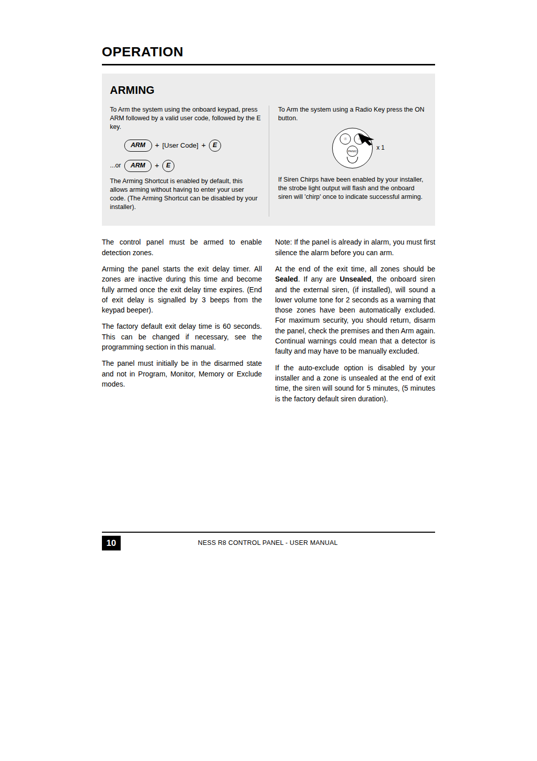Operation
ARMING
To Arm the system using the onboard keypad, press ARM followed by a valid user code, followed by the E key.
ARM + [User Code] + E
...or ARM + E
The Arming Shortcut is enabled by default, this allows arming without having to enter your user code. (The Arming Shortcut can be disabled by your installer).
To Arm the system using a Radio Key press the ON button.
☉
☉
PANIC
x 1
If Siren Chirps have been enabled by your installer, the strobe light output will flash and the onboard siren will 'chirp' once to indicate successful arming.
The control panel must be armed to enable detection zones.
Arming the panel starts the exit delay timer. All zones are inactive during this time and become fully armed once the exit delay time expires. (End of exit delay is signalled by 3 beeps from the keypad beeper).
The factory default exit delay time is 60 seconds. This can be changed if necessary, see the programming section in this manual.
The panel must initially be in the disarmed state and not in Program, Monitor, Memory or Exclude modes.
Note: If the panel is already in alarm, you must first silence the alarm before you can arm.
At the end of the exit time, all zones should be Sealed. If any are Unsealed, the onboard siren and the external siren, (if installed), will sound a lower volume tone for 2 seconds as a warning that those zones have been automatically excluded. For maximum security, you should return, disarm the panel, check the premises and then Arm again. Continual warnings could mean that a detector is faulty and may have to be manually excluded.
If the auto-exclude option is disabled by your installer and a zone is unsealed at the end of exit time, the siren will sound for 5 minutes, (5 minutes is the factory default siren duration).
10 NESS R8 CONTROL PANEL - USER MANUAL